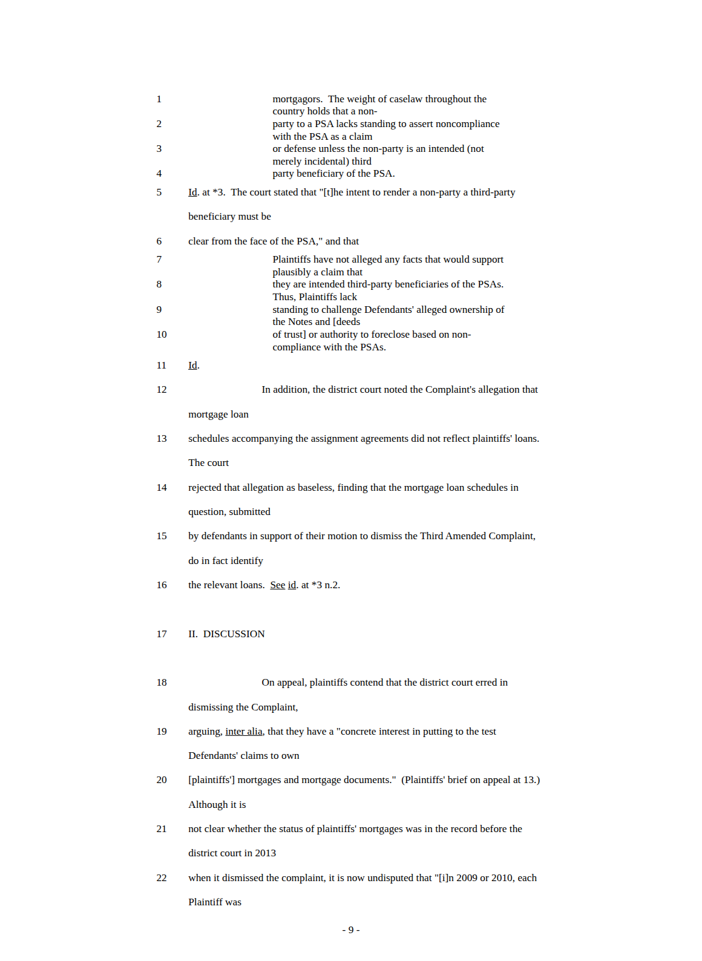| 1 | mortgagors. The weight of caselaw throughout the country holds that a non- |
| 2 | party to a PSA lacks standing to assert noncompliance with the PSA as a claim |
| 3 | or defense unless the non-party is an intended (not merely incidental) third |
| 4 | party beneficiary of the PSA. |
| 5 | Id . at *3. The court stated that "[t]he intent to render a non-party a third-party beneficiary must be |
| 6 | clear from the face of the PSA," and that |
| 7 | Plaintiffs have not alleged any facts that would support plausibly a claim that |
| 8 | they are intended third-party beneficiaries of the PSAs. Thus, Plaintiffs lack |
| 9 | standing to challenge Defendants' alleged ownership of the Notes and [deeds |
| 10 | of trust] or authority to foreclose based on non-compliance with the PSAs. |
| 11 | Id . |
| 12 | In addition, the district court noted the Complaint's allegation that mortgage loan |
| 13 | schedules accompanying the assignment agreements did not reflect plaintiffs' loans. The court |
| 14 | rejected that allegation as baseless, finding that the mortgage loan schedules in question, submitted |
| 15 | by defendants in support of their motion to dismiss the Third Amended Complaint, do in fact identify |
| 16 | the relevant loans. See id . at *3 n.2. |
| 17 | II. DISCUSSION |
| 18 | On appeal, plaintiffs contend that the district court erred in dismissing the Complaint, |
| 19 | arguing, inter alia , that they have a "concrete interest in putting to the test Defendants' claims to own |
| 20 | [plaintiffs'] mortgages and mortgage documents." (Plaintiffs' brief on appeal at 13.) Although it is |
| 21 | not clear whether the status of plaintiffs' mortgages was in the record before the district court in 2013 |
| 22 | when it dismissed the complaint, it is now undisputed that "[i]n 2009 or 2010, each Plaintiff was |
- 9 -